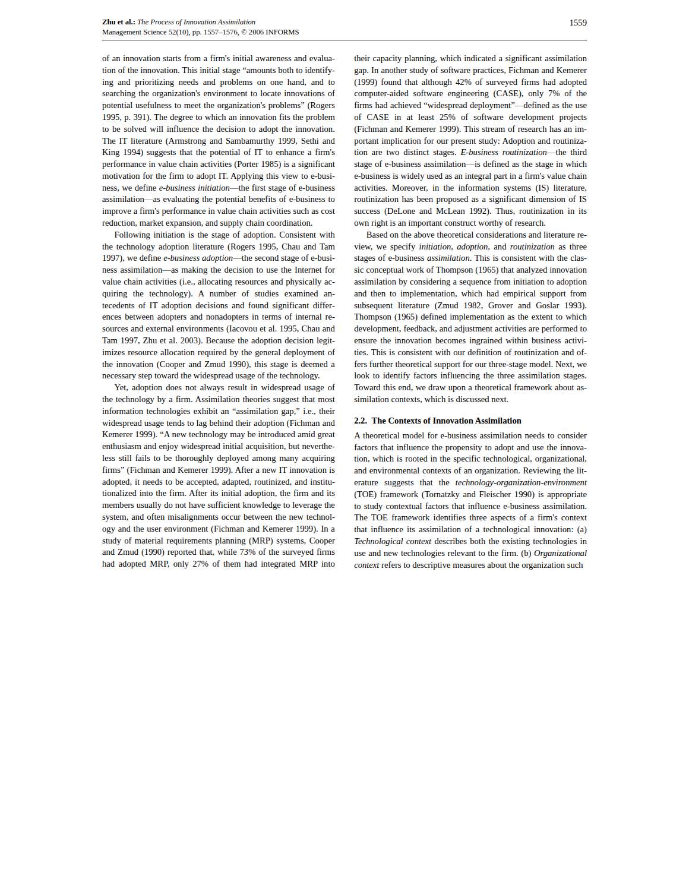Zhu et al.: The Process of Innovation Assimilation
Management Science 52(10), pp. 1557–1576, © 2006 INFORMS
1559
of an innovation starts from a firm's initial awareness and evaluation of the innovation. This initial stage “amounts both to identifying and prioritizing needs and problems on one hand, and to searching the organization's environment to locate innovations of potential usefulness to meet the organization's problems” (Rogers 1995, p. 391). The degree to which an innovation fits the problem to be solved will influence the decision to adopt the innovation. The IT literature (Armstrong and Sambamurthy 1999, Sethi and King 1994) suggests that the potential of IT to enhance a firm's performance in value chain activities (Porter 1985) is a significant motivation for the firm to adopt IT. Applying this view to e-business, we define e-business initiation—the first stage of e-business assimilation—as evaluating the potential benefits of e-business to improve a firm's performance in value chain activities such as cost reduction, market expansion, and supply chain coordination.
Following initiation is the stage of adoption. Consistent with the technology adoption literature (Rogers 1995, Chau and Tam 1997), we define e-business adoption—the second stage of e-business assimilation—as making the decision to use the Internet for value chain activities (i.e., allocating resources and physically acquiring the technology). A number of studies examined antecedents of IT adoption decisions and found significant differences between adopters and nonadopters in terms of internal resources and external environments (Iacovou et al. 1995, Chau and Tam 1997, Zhu et al. 2003). Because the adoption decision legitimizes resource allocation required by the general deployment of the innovation (Cooper and Zmud 1990), this stage is deemed a necessary step toward the widespread usage of the technology.
Yet, adoption does not always result in widespread usage of the technology by a firm. Assimilation theories suggest that most information technologies exhibit an “assimilation gap,” i.e., their widespread usage tends to lag behind their adoption (Fichman and Kemerer 1999). “A new technology may be introduced amid great enthusiasm and enjoy widespread initial acquisition, but nevertheless still fails to be thoroughly deployed among many acquiring firms” (Fichman and Kemerer 1999). After a new IT innovation is adopted, it needs to be accepted, adapted, routinized, and institutionalized into the firm. After its initial adoption, the firm and its members usually do not have sufficient knowledge to leverage the system, and often misalignments occur between the new technology and the user environment (Fichman and Kemerer 1999). In a study of material requirements planning (MRP) systems, Cooper and Zmud (1990) reported that, while 73% of the surveyed firms had adopted MRP, only 27% of them had integrated MRP into their capacity planning, which indicated a significant assimilation gap. In another study of software practices, Fichman and Kemerer (1999) found that although 42% of surveyed firms had adopted computer-aided software engineering (CASE), only 7% of the firms had achieved “widespread deployment”—defined as the use of CASE in at least 25% of software development projects (Fichman and Kemerer 1999). This stream of research has an important implication for our present study: Adoption and routinization are two distinct stages. E-business routinization—the third stage of e-business assimilation—is defined as the stage in which e-business is widely used as an integral part in a firm's value chain activities. Moreover, in the information systems (IS) literature, routinization has been proposed as a significant dimension of IS success (DeLone and McLean 1992). Thus, routinization in its own right is an important construct worthy of research.
Based on the above theoretical considerations and literature review, we specify initiation, adoption, and routinization as three stages of e-business assimilation. This is consistent with the classic conceptual work of Thompson (1965) that analyzed innovation assimilation by considering a sequence from initiation to adoption and then to implementation, which had empirical support from subsequent literature (Zmud 1982, Grover and Goslar 1993). Thompson (1965) defined implementation as the extent to which development, feedback, and adjustment activities are performed to ensure the innovation becomes ingrained within business activities. This is consistent with our definition of routinization and offers further theoretical support for our three-stage model. Next, we look to identify factors influencing the three assimilation stages. Toward this end, we draw upon a theoretical framework about assimilation contexts, which is discussed next.
2.2. The Contexts of Innovation Assimilation
A theoretical model for e-business assimilation needs to consider factors that influence the propensity to adopt and use the innovation, which is rooted in the specific technological, organizational, and environmental contexts of an organization. Reviewing the literature suggests that the technology-organization-environment (TOE) framework (Tornatzky and Fleischer 1990) is appropriate to study contextual factors that influence e-business assimilation. The TOE framework identifies three aspects of a firm's context that influence its assimilation of a technological innovation: (a) Technological context describes both the existing technologies in use and new technologies relevant to the firm. (b) Organizational context refers to descriptive measures about the organization such